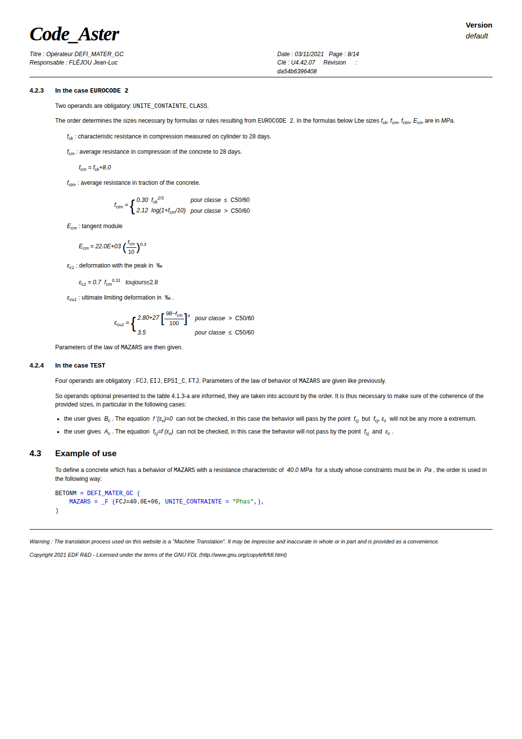Code_Aster
Version
default
| Titre : Opérateur DEFI_MATER_GC | Date : 03/11/2021 Page : 8/14 |
| Responsable : FLÉJOU Jean-Luc | Clé : U4.42.07 Révision : |
| | da54b6396408 |
4.2.3 In the case EUROCODE 2
Two operands are obligatory: UNITE_CONTAINTE, CLASS.
The order determines the sizes necessary by formulas or rules resulting from EUROCODE 2. In the formulas below Lbe sizes fck, fcm, fctm, Ecm are in MPa.
fck : characteristic resistance in compression measured on cylinder to 28 days.
fcm : average resistance in compression of the concrete to 28 days.
fcm = fck+8.0
fctm : average resistance in traction of the concrete.
fctm = {
| 0.30 f ck 2/3 | pour classe ≤ C50/60 |
| 2.12 log(1+f cm /10) | pour classe > C50/60 |
Ecm : tangent module
Ecm = 22.0E+03 (fcm 10) 0.3
εc1 : deformation with the peak in ‰
εc1 = 0.7 fcm 0.31 toujours≤2.8
εcu1 : ultimate limiting deformation in ‰ .
εcu1 = {
| 2.80+27 [ 98−f cm 100 ] 4 | pour classe > C50/60 |
| 3.5 | pour classe ≤ C50/60 |
Parameters of the law of MAZARS are then given.
4.2.4 In the case TEST
Four operands are obligatory : FCJ, EIJ, EPSI_C, FTJ. Parameters of the law of behavior of MAZARS are given like previously.
So operands optional presented to the table 4.1.3-a are informed, they are taken into account by the order. It is thus necessary to make sure of the coherence of the provided sizes, in particular in the following cases:
the user gives Bc . The equation f ′(εc)=0 can not be checked, in this case the behavior will pass by the point fcj but fcj, εc will not be any more a extremum.
the user gives Ac . The equation fcj=f (εc) can not be checked, in this case the behavior will not pass by the point fcj and εc .
4.3 Example of use
To define a concrete which has a behavior of MAZARS with a resistance characteristic of 40.0 MPa for a study whose constraints must be in Pa , the order is used in the following way:
BETONM = DEFI_MATER_GC ( MAZARS = _F (FCJ=40.0E+06, UNITE_CONTRAINTE = "Phas",), )
Warning : The translation process used on this website is a "Machine Translation". It may be imprecise and inaccurate in whole or in part and is provided as a convenience.
Copyright 2021 EDF R&D - Licensed under the terms of the GNU FDL (http://www.gnu.org/copyleft/fdl.html)